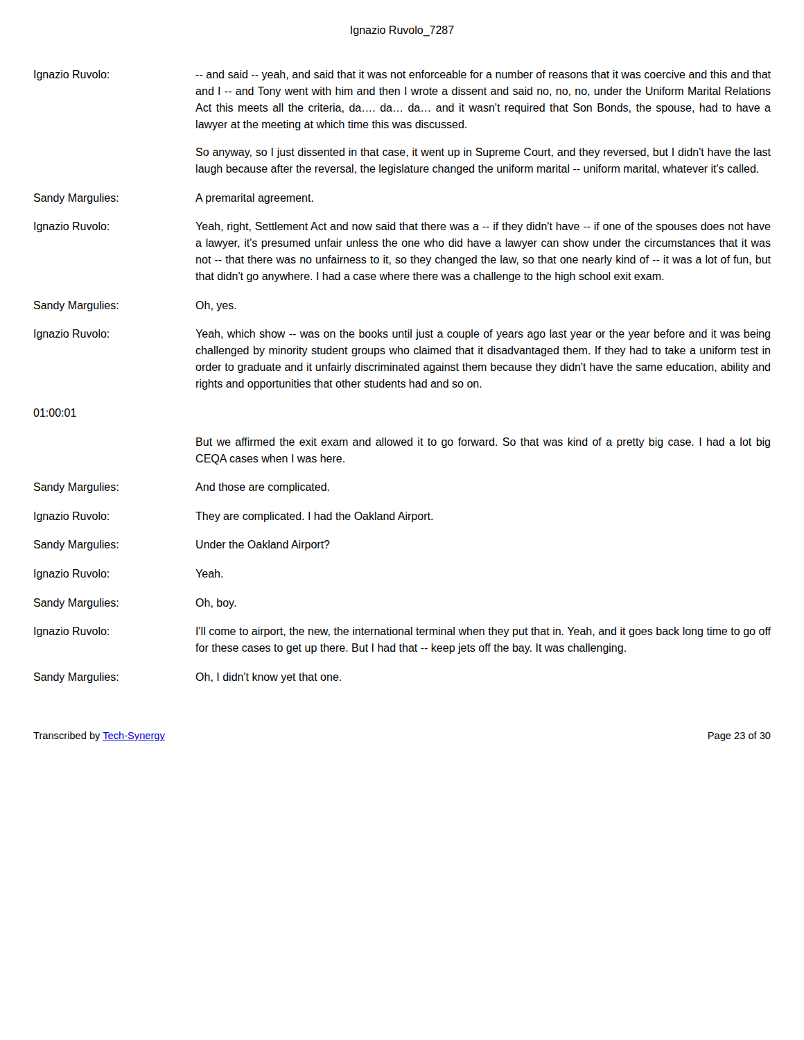Ignazio Ruvolo_7287
| Ignazio Ruvolo: | -- and said -- yeah, and said that it was not enforceable for a number of reasons that it was coercive and this and that and I -- and Tony went with him and then I wrote a dissent and said no, no, no, under the Uniform Marital Relations Act this meets all the criteria, da…. da… da… and it wasn't required that Son Bonds, the spouse, had to have a lawyer at the meeting at which time this was discussed. So anyway, so I just dissented in that case, it went up in Supreme Court, and they reversed, but I didn't have the last laugh because after the reversal, the legislature changed the uniform marital -- uniform marital, whatever it's called. |
| Sandy Margulies: | A premarital agreement. |
| Ignazio Ruvolo: | Yeah, right, Settlement Act and now said that there was a -- if they didn't have -- if one of the spouses does not have a lawyer, it's presumed unfair unless the one who did have a lawyer can show under the circumstances that it was not -- that there was no unfairness to it, so they changed the law, so that one nearly kind of -- it was a lot of fun, but that didn't go anywhere. I had a case where there was a challenge to the high school exit exam. |
| Sandy Margulies: | Oh, yes. |
| Ignazio Ruvolo: | Yeah, which show -- was on the books until just a couple of years ago last year or the year before and it was being challenged by minority student groups who claimed that it disadvantaged them. If they had to take a uniform test in order to graduate and it unfairly discriminated against them because they didn't have the same education, ability and rights and opportunities that other students had and so on. |
| 01:00:01 | |
| | But we affirmed the exit exam and allowed it to go forward. So that was kind of a pretty big case. I had a lot big CEQA cases when I was here. |
| Sandy Margulies: | And those are complicated. |
| Ignazio Ruvolo: | They are complicated. I had the Oakland Airport. |
| Sandy Margulies: | Under the Oakland Airport? |
| Ignazio Ruvolo: | Yeah. |
| Sandy Margulies: | Oh, boy. |
| Ignazio Ruvolo: | I'll come to airport, the new, the international terminal when they put that in. Yeah, and it goes back long time to go off for these cases to get up there. But I had that -- keep jets off the bay. It was challenging. |
| Sandy Margulies: | Oh, I didn't know yet that one. |
Transcribed by Tech-Synergy Page 23 of 30